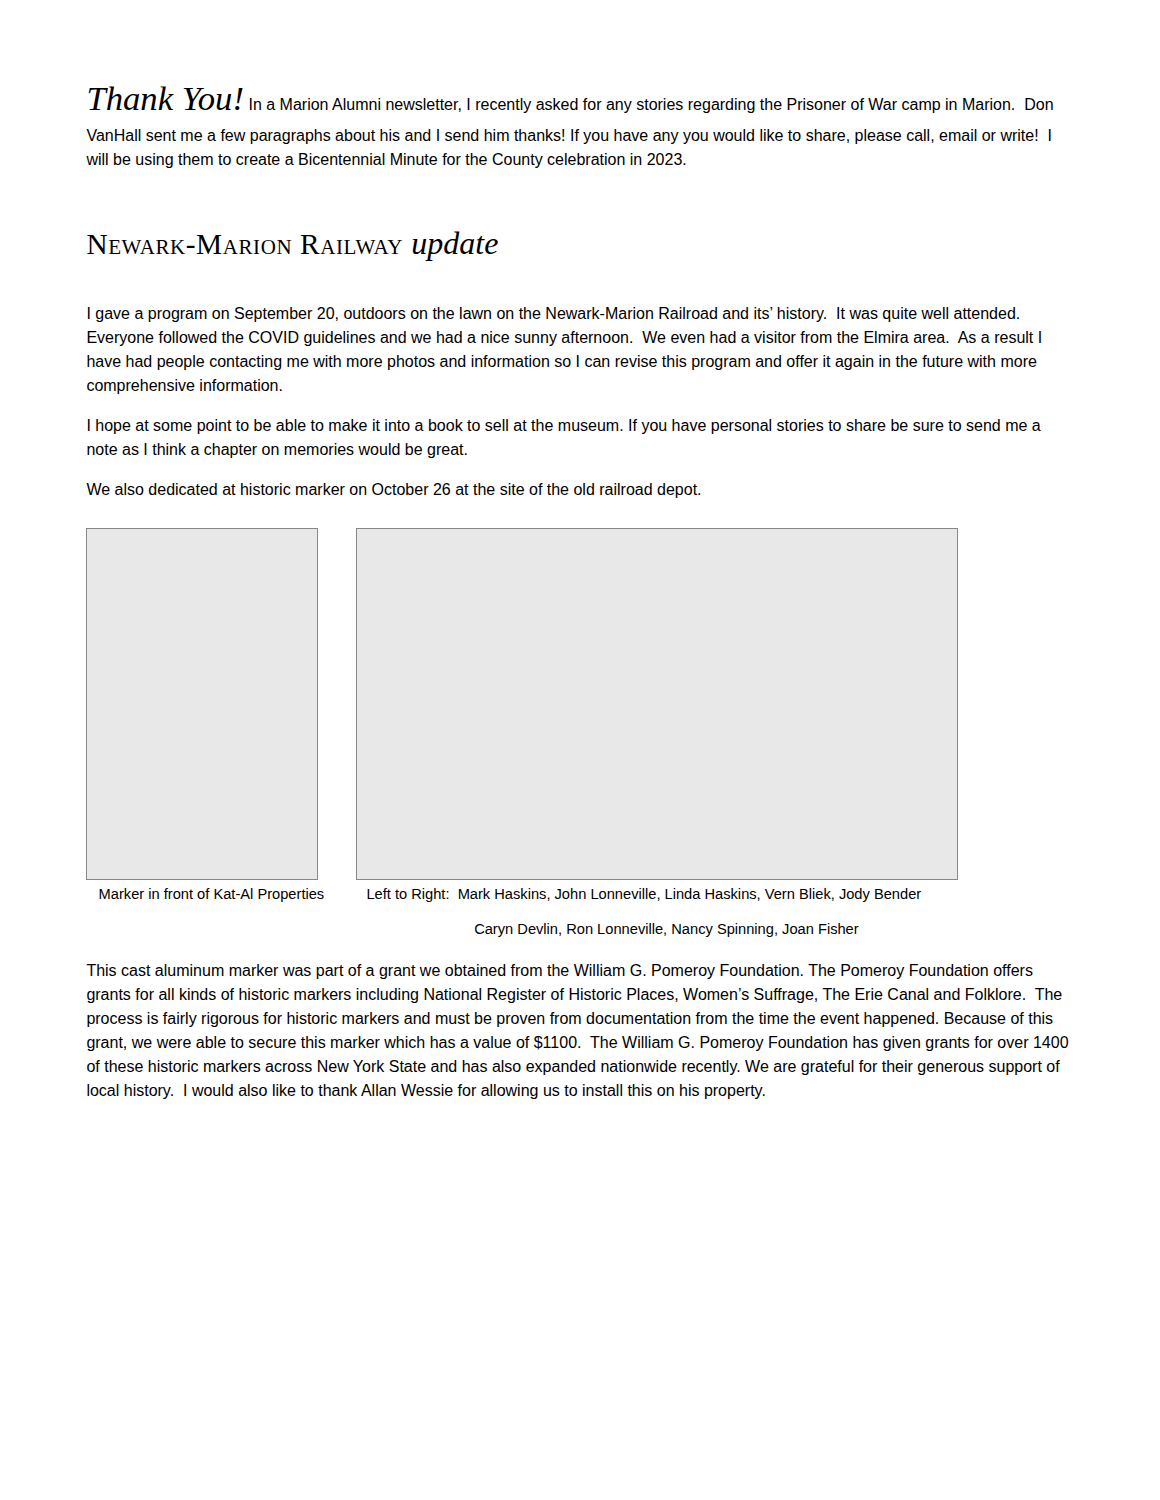Thank You! In a Marion Alumni newsletter, I recently asked for any stories regarding the Prisoner of War camp in Marion. Don VanHall sent me a few paragraphs about his and I send him thanks! If you have any you would like to share, please call, email or write! I will be using them to create a Bicentennial Minute for the County celebration in 2023.
Newark-Marion Railway update
I gave a program on September 20, outdoors on the lawn on the Newark-Marion Railroad and its’ history. It was quite well attended. Everyone followed the COVID guidelines and we had a nice sunny afternoon. We even had a visitor from the Elmira area. As a result I have had people contacting me with more photos and information so I can revise this program and offer it again in the future with more comprehensive information.
I hope at some point to be able to make it into a book to sell at the museum. If you have personal stories to share be sure to send me a note as I think a chapter on memories would be great.
We also dedicated at historic marker on October 26 at the site of the old railroad depot.
Marker in front of Kat-Al Properties
Left to Right: Mark Haskins, John Lonneville, Linda Haskins, Vern Bliek, Jody Bender Caryn Devlin, Ron Lonneville, Nancy Spinning, Joan Fisher
This cast aluminum marker was part of a grant we obtained from the William G. Pomeroy Foundation. The Pomeroy Foundation offers grants for all kinds of historic markers including National Register of Historic Places, Women’s Suffrage, The Erie Canal and Folklore. The process is fairly rigorous for historic markers and must be proven from documentation from the time the event happened. Because of this grant, we were able to secure this marker which has a value of $1100. The William G. Pomeroy Foundation has given grants for over 1400 of these historic markers across New York State and has also expanded nationwide recently. We are grateful for their generous support of local history. I would also like to thank Allan Wessie for allowing us to install this on his property.